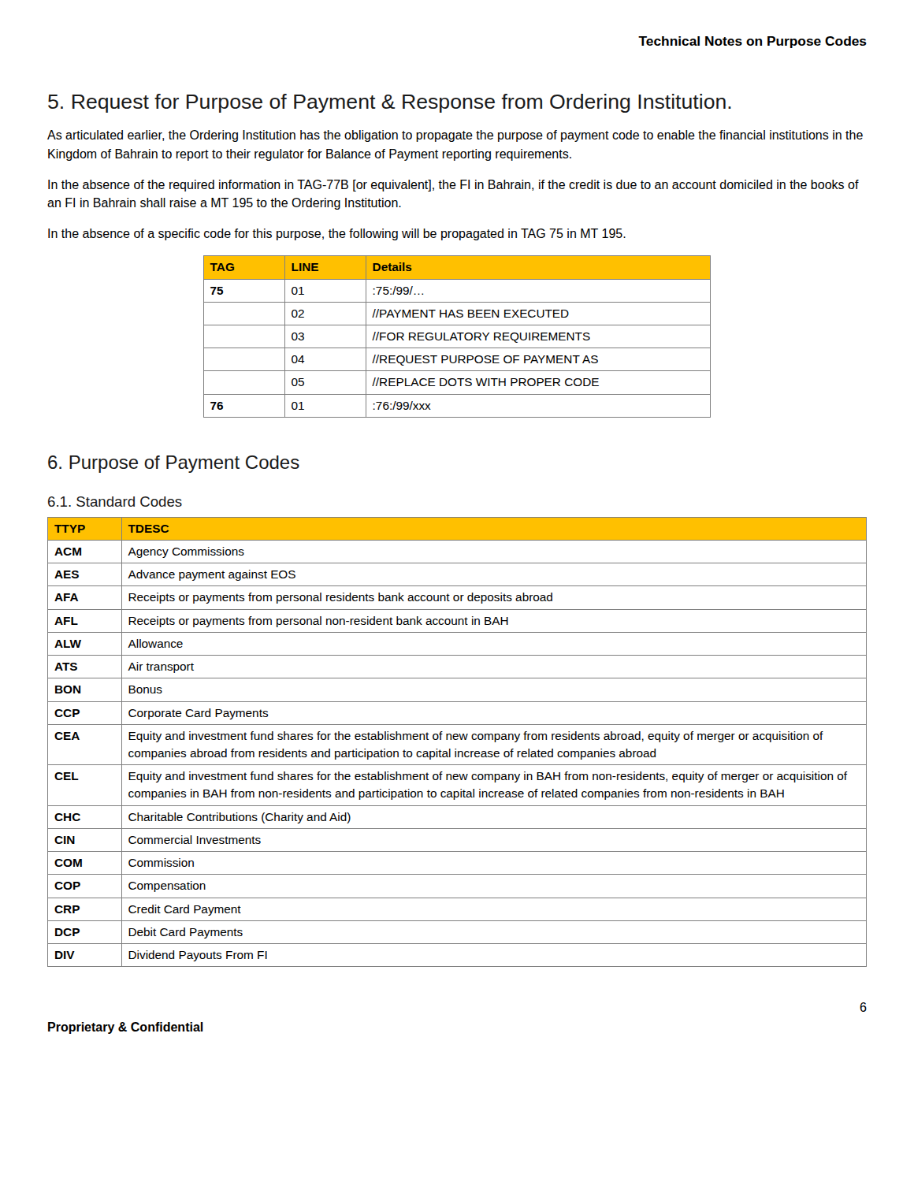Technical Notes on Purpose Codes
5. Request for Purpose of Payment & Response from Ordering Institution.
As articulated earlier, the Ordering Institution has the obligation to propagate the purpose of payment code to enable the financial institutions in the Kingdom of Bahrain to report to their regulator for Balance of Payment reporting requirements.
In the absence of the required information in TAG-77B [or equivalent], the FI in Bahrain, if the credit is due to an account domiciled in the books of an FI in Bahrain shall raise a MT 195 to the Ordering Institution.
In the absence of a specific code for this purpose, the following will be propagated in TAG 75 in MT 195.
| TAG | LINE | Details |
| --- | --- | --- |
| 75 | 01 | :75:/99/… |
| | 02 | //PAYMENT HAS BEEN EXECUTED |
| | 03 | //FOR REGULATORY REQUIREMENTS |
| | 04 | //REQUEST PURPOSE OF PAYMENT AS |
| | 05 | //REPLACE DOTS WITH PROPER CODE |
| 76 | 01 | :76:/99/xxx |
6. Purpose of Payment Codes
6.1. Standard Codes
| TTYP | TDESC |
| --- | --- |
| ACM | Agency Commissions |
| AES | Advance payment against EOS |
| AFA | Receipts or payments from personal residents bank account or deposits abroad |
| AFL | Receipts or payments from personal non-resident bank account in BAH |
| ALW | Allowance |
| ATS | Air transport |
| BON | Bonus |
| CCP | Corporate Card Payments |
| CEA | Equity and investment fund shares for the establishment of new company from residents abroad, equity of merger or acquisition of companies abroad from residents and participation to capital increase of related companies abroad |
| CEL | Equity and investment fund shares for the establishment of new company in BAH from non-residents, equity of merger or acquisition of companies in BAH from non-residents and participation to capital increase of related companies from non-residents in BAH |
| CHC | Charitable Contributions (Charity and Aid) |
| CIN | Commercial Investments |
| COM | Commission |
| COP | Compensation |
| CRP | Credit Card Payment |
| DCP | Debit Card Payments |
| DIV | Dividend Payouts From FI |
6
Proprietary & Confidential